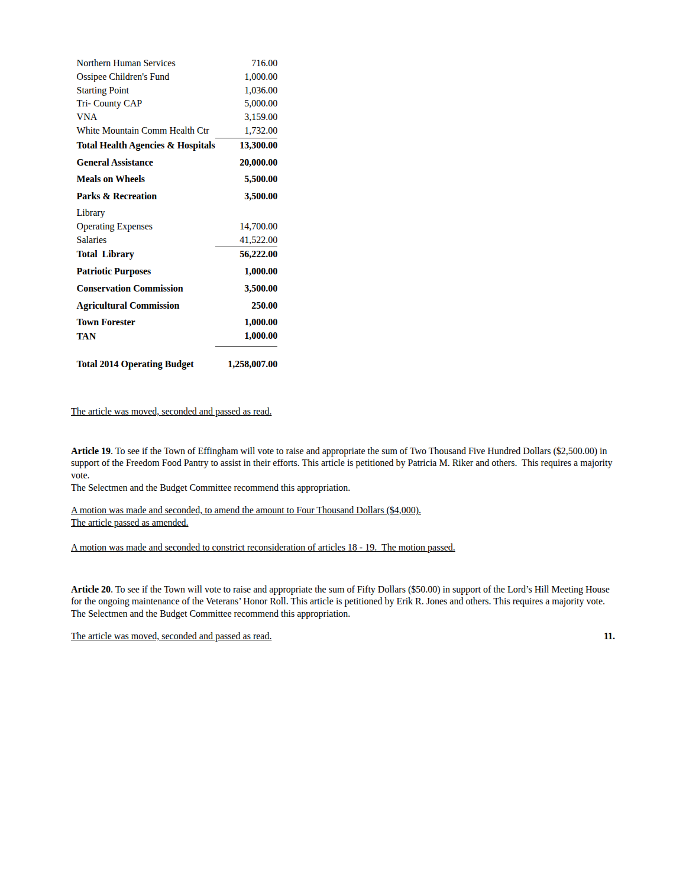| Northern Human Services | 716.00 |
| Ossipee Children's Fund | 1,000.00 |
| Starting Point | 1,036.00 |
| Tri- County CAP | 5,000.00 |
| VNA | 3,159.00 |
| White Mountain Comm Health Ctr | 1,732.00 |
| Total Health Agencies & Hospitals | 13,300.00 |
| General Assistance | 20,000.00 |
| Meals on Wheels | 5,500.00 |
| Parks & Recreation | 3,500.00 |
| Library | |
| Operating Expenses | 14,700.00 |
| Salaries | 41,522.00 |
| Total Library | 56,222.00 |
| Patriotic Purposes | 1,000.00 |
| Conservation Commission | 3,500.00 |
| Agricultural Commission | 250.00 |
| Town Forester | 1,000.00 |
| TAN | 1,000.00 |
| Total 2014 Operating Budget | 1,258,007.00 |
The article was moved, seconded and passed as read.
Article 19. To see if the Town of Effingham will vote to raise and appropriate the sum of Two Thousand Five Hundred Dollars ($2,500.00) in support of the Freedom Food Pantry to assist in their efforts. This article is petitioned by Patricia M. Riker and others. This requires a majority vote.
The Selectmen and the Budget Committee recommend this appropriation.
A motion was made and seconded, to amend the amount to Four Thousand Dollars ($4,000).
The article passed as amended.
A motion was made and seconded to constrict reconsideration of articles 18 - 19. The motion passed.
Article 20. To see if the Town will vote to raise and appropriate the sum of Fifty Dollars ($50.00) in support of the Lord’s Hill Meeting House for the ongoing maintenance of the Veterans’ Honor Roll. This article is petitioned by Erik R. Jones and others. This requires a majority vote.
The Selectmen and the Budget Committee recommend this appropriation.
The article was moved, seconded and passed as read. 11.